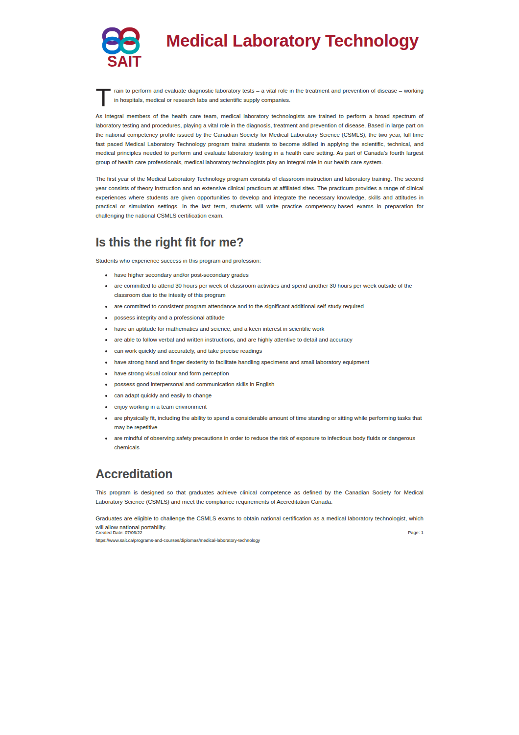SAIT
Medical Laboratory Technology
Train to perform and evaluate diagnostic laboratory tests – a vital role in the treatment and prevention of disease – working in hospitals, medical or research labs and scientific supply companies.
As integral members of the health care team, medical laboratory technologists are trained to perform a broad spectrum of laboratory testing and procedures, playing a vital role in the diagnosis, treatment and prevention of disease. Based in large part on the national competency profile issued by the Canadian Society for Medical Laboratory Science (CSMLS), the two year, full time fast paced Medical Laboratory Technology program trains students to become skilled in applying the scientific, technical, and medical principles needed to perform and evaluate laboratory testing in a health care setting. As part of Canada’s fourth largest group of health care professionals, medical laboratory technologists play an integral role in our health care system.
The first year of the Medical Laboratory Technology program consists of classroom instruction and laboratory training. The second year consists of theory instruction and an extensive clinical practicum at affiliated sites. The practicum provides a range of clinical experiences where students are given opportunities to develop and integrate the necessary knowledge, skills and attitudes in practical or simulation settings. In the last term, students will write practice competency-based exams in preparation for challenging the national CSMLS certification exam.
Is this the right fit for me?
Students who experience success in this program and profession:
have higher secondary and/or post-secondary grades
are committed to attend 30 hours per week of classroom activities and spend another 30 hours per week outside of the classroom due to the intesity of this program
are committed to consistent program attendance and to the significant additional self-study required
possess integrity and a professional attitude
have an aptitude for mathematics and science, and a keen interest in scientific work
are able to follow verbal and written instructions, and are highly attentive to detail and accuracy
can work quickly and accurately, and take precise readings
have strong hand and finger dexterity to facilitate handling specimens and small laboratory equipment
have strong visual colour and form perception
possess good interpersonal and communication skills in English
can adapt quickly and easily to change
enjoy working in a team environment
are physically fit, including the ability to spend a considerable amount of time standing or sitting while performing tasks that may be repetitive
are mindful of observing safety precautions in order to reduce the risk of exposure to infectious body fluids or dangerous chemicals
Accreditation
This program is designed so that graduates achieve clinical competence as defined by the Canadian Society for Medical Laboratory Science (CSMLS) and meet the compliance requirements of Accreditation Canada.
Graduates are eligible to challenge the CSMLS exams to obtain national certification as a medical laboratory technologist, which will allow national portability.
Created Date: 07/06/22 Page: 1
https://www.sait.ca/programs-and-courses/diplomas/medical-laboratory-technology